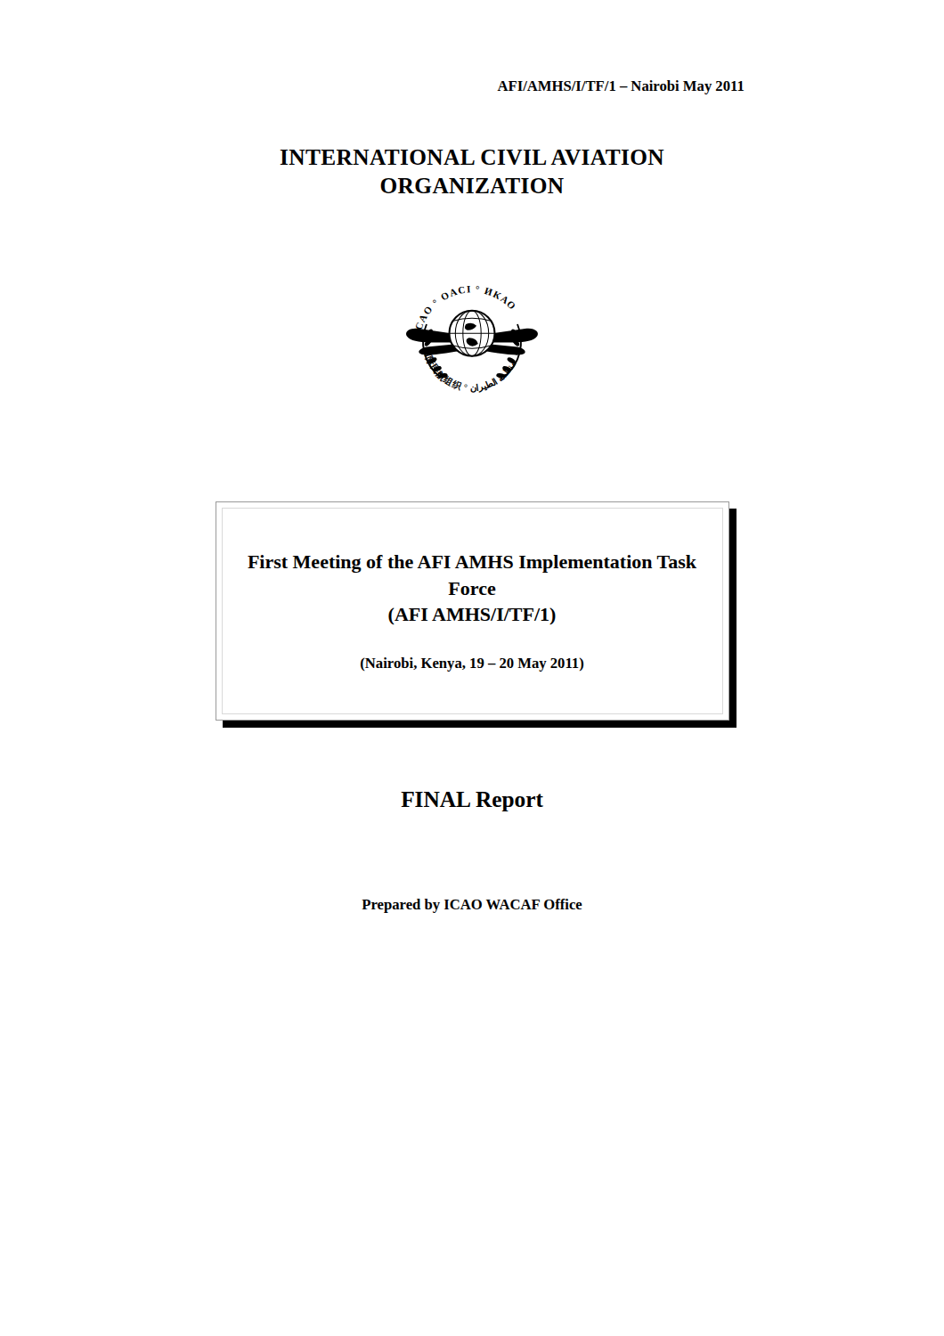AFI/AMHS/I/TF/1 – Nairobi May 2011
INTERNATIONAL CIVIL AVIATION ORGANIZATION
ICAO ° OACI ° ИКАО 国际民航组织 ° منظمة الطيران
First Meeting of the AFI AMHS Implementation Task Force
(AFI AMHS/I/TF/1)
(Nairobi, Kenya, 19 – 20 May 2011)
FINAL Report
Prepared by ICAO WACAF Office